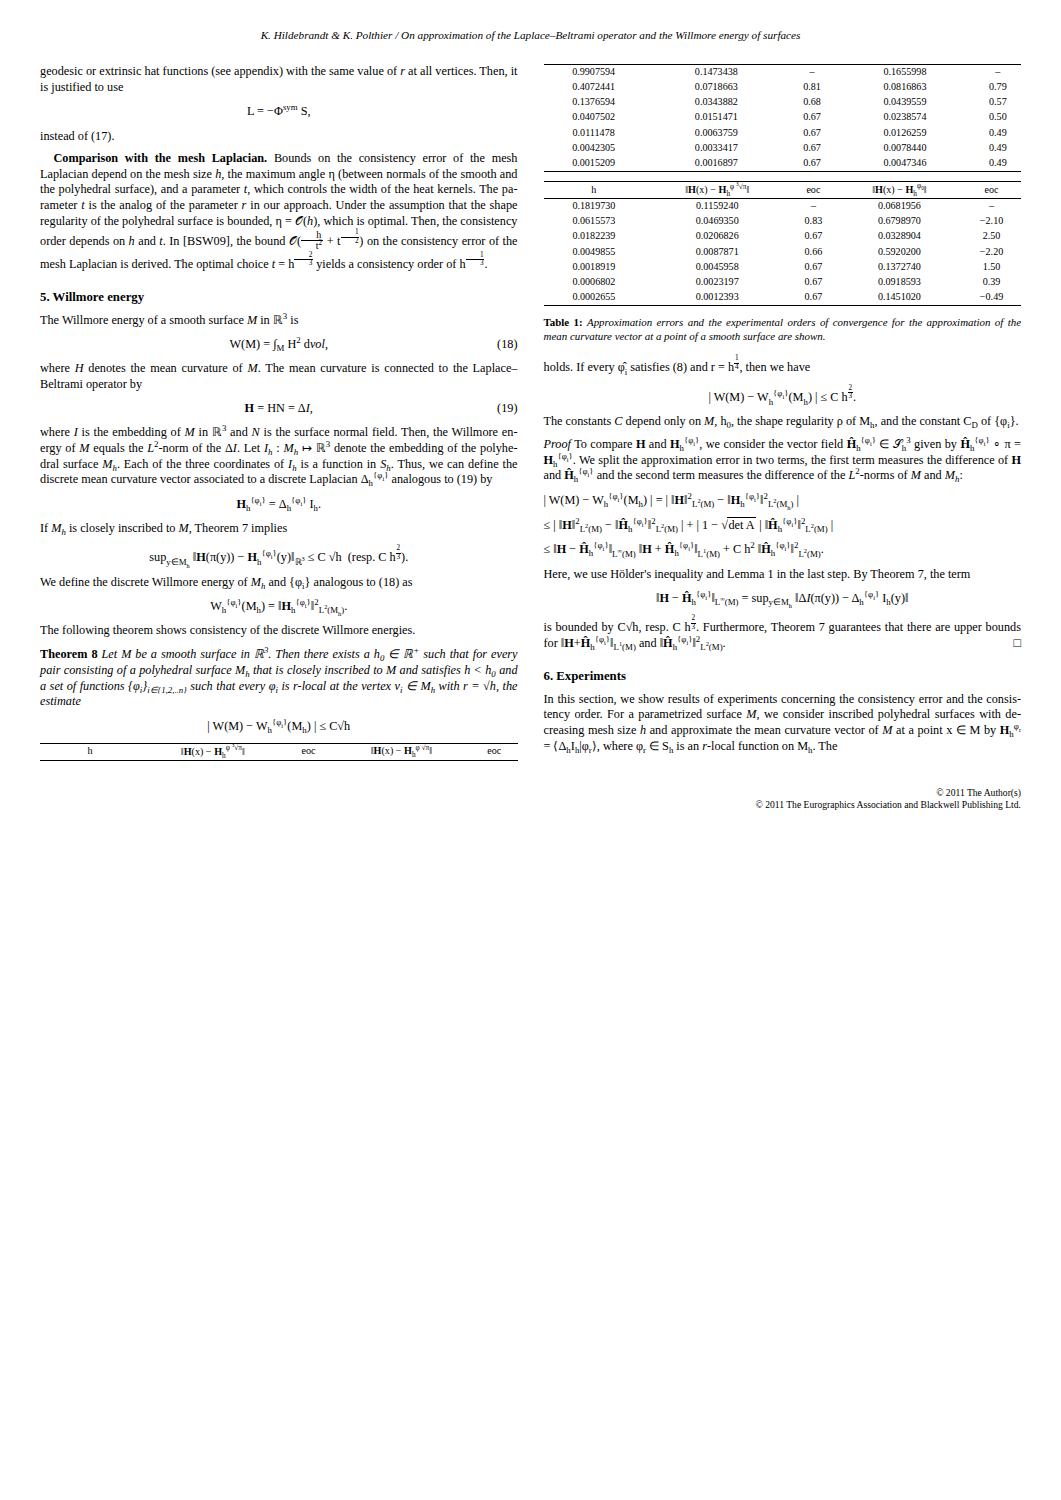K. Hildebrandt & K. Polthier / On approximation of the Laplace–Beltrami operator and the Willmore energy of surfaces
geodesic or extrinsic hat functions (see appendix) with the same value of r at all vertices. Then, it is justified to use
L = −Φsym S,
instead of (17).
Comparison with the mesh Laplacian. Bounds on the consistency error of the mesh Laplacian depend on the mesh size h, the maximum angle η (between normals of the smooth and the polyhedral surface), and a parameter t, which controls the width of the heat kernels. The parameter t is the analog of the parameter r in our approach. Under the assumption that the shape regularity of the polyhedral surface is bounded, η = 𝒪(h), which is optimal. Then, the consistency order depends on h and t. In [BSW09], the bound 𝒪(ht2 + t12) on the consistency error of the mesh Laplacian is derived. The optimal choice t = h23 yields a consistency order of h13.
5. Willmore energy
The Willmore energy of a smooth surface M in ℝ3 is
W(M) = ∫M H2 dvol, (18)
where H denotes the mean curvature of M. The mean curvature is connected to the Laplace–Beltrami operator by
H = HN = ΔI, (19)
where I is the embedding of M in ℝ3 and N is the surface normal field. Then, the Willmore energy of M equals the L2-norm of the ΔI. Let Ih : Mh ↦ ℝ3 denote the embedding of the polyhedral surface Mh. Each of the three coordinates of Ih is a function in Sh. Thus, we can define the discrete mean curvature vector associated to a discrete Laplacian Δh{φi} analogous to (19) by
Hh{φi} = Δh{φi} Ih.
If Mh is closely inscribed to M, Theorem 7 implies
supy∈Mh ‖H(π(y)) − Hh{φi}(y)‖ℝ3 ≤ C √h (resp. C h23).
We define the discrete Willmore energy of Mh and {φi} analogous to (18) as
Wh{φi}(Mh) = ‖Hh{φi}‖2L2(Mh).
The following theorem shows consistency of the discrete Willmore energies.
Theorem 8 Let M be a smooth surface in ℝ3. Then there exists a h0 ∈ ℝ+ such that for every pair consisting of a polyhedral surface Mh that is closely inscribed to M and satisfies h < h0 and a set of functions {φi}i∈{1,2,..n} such that every φi is r-local at the vertex vi ∈ Mh with r = √h, the estimate
| W(M) − Wh{φi}(Mh) | ≤ C√h
| h | ‖ H (x) − H h φ 3 √π ‖ | eoc | ‖ H (x) − H h φ √π ‖ | eoc |
| --- | --- | --- | --- | --- |
| 0.9907594 | 0.1473438 | – | 0.1655998 | – |
| 0.4072441 | 0.0718663 | 0.81 | 0.0816863 | 0.79 |
| 0.1376594 | 0.0343882 | 0.68 | 0.0439559 | 0.57 |
| 0.0407502 | 0.0151471 | 0.67 | 0.0238574 | 0.50 |
| 0.0111478 | 0.0063759 | 0.67 | 0.0126259 | 0.49 |
| 0.0042305 | 0.0033417 | 0.67 | 0.0078440 | 0.49 |
| 0.0015209 | 0.0016897 | 0.67 | 0.0047346 | 0.49 |
| h | ‖ H (x) − H h φ 3 √π ‖ | eoc | ‖ H (x) − H h φ 0 ‖ | eoc |
| --- | --- | --- | --- | --- |
| 0.1819730 | 0.1159240 | – | 0.0681956 | – |
| 0.0615573 | 0.0469350 | 0.83 | 0.6798970 | −2.10 |
| 0.0182239 | 0.0206826 | 0.67 | 0.0328904 | 2.50 |
| 0.0049855 | 0.0087871 | 0.66 | 0.5920200 | −2.20 |
| 0.0018919 | 0.0045958 | 0.67 | 0.1372740 | 1.50 |
| 0.0006802 | 0.0023197 | 0.67 | 0.0918593 | 0.39 |
| 0.0002655 | 0.0012393 | 0.67 | 0.1451020 | −0.49 |
Table 1: Approximation errors and the experimental orders of convergence for the approximation of the mean curvature vector at a point of a smooth surface are shown.
holds. If every φ̂i satisfies (8) and r = h14, then we have
| W(M) − Wh{φi}(Mh) | ≤ C h23.
The constants C depend only on M, h0, the shape regularity ρ of Mh, and the constant CD of {φi}.
Proof To compare H and Hh{φi}, we consider the vector field Ĥh{φi} ∈ 𝒮h3 given by Ĥh{φi} ∘ π = Hh{φi}. We split the approximation error in two terms, the first term measures the difference of H and Ĥh{φi} and the second term measures the difference of the L2-norms of M and Mh:
| W(M) − Wh{φi}(Mh) | = | ‖H‖2L2(M) − ‖Hh{φi}‖2L2(Mh) |
≤ | ‖H‖2L2(M) − ‖Ĥh{φi}‖2L2(M) | + | 1 − √det A | ‖Ĥh{φi}‖2L2(M) |
≤ ‖H − Ĥh{φi}‖L∞(M) ‖H + Ĥh{φi}‖L1(M) + C h2 ‖Ĥh{φi}‖2L2(M).
Here, we use Hölder's inequality and Lemma 1 in the last step. By Theorem 7, the term
‖H − Ĥh{φi}‖L∞(M) = supy∈Mh ‖ΔI(π(y)) − Δh{φi} Ih(y)‖
is bounded by C√h, resp. C h23. Furthermore, Theorem 7 guarantees that there are upper bounds for ‖H+Ĥh{φi}‖L1(M) and ‖Ĥh{φi}‖2L2(M). □
6. Experiments
In this section, we show results of experiments concerning the consistency error and the consistency order. For a parametrized surface M, we consider inscribed polyhedral surfaces with decreasing mesh size h and approximate the mean curvature vector of M at a point x ∈ M by Hhφr = ⟨ΔhIh|φr⟩, where φr ∈ Sh is an r-local function on Mh. The
© 2011 The Author(s)
© 2011 The Eurographics Association and Blackwell Publishing Ltd.